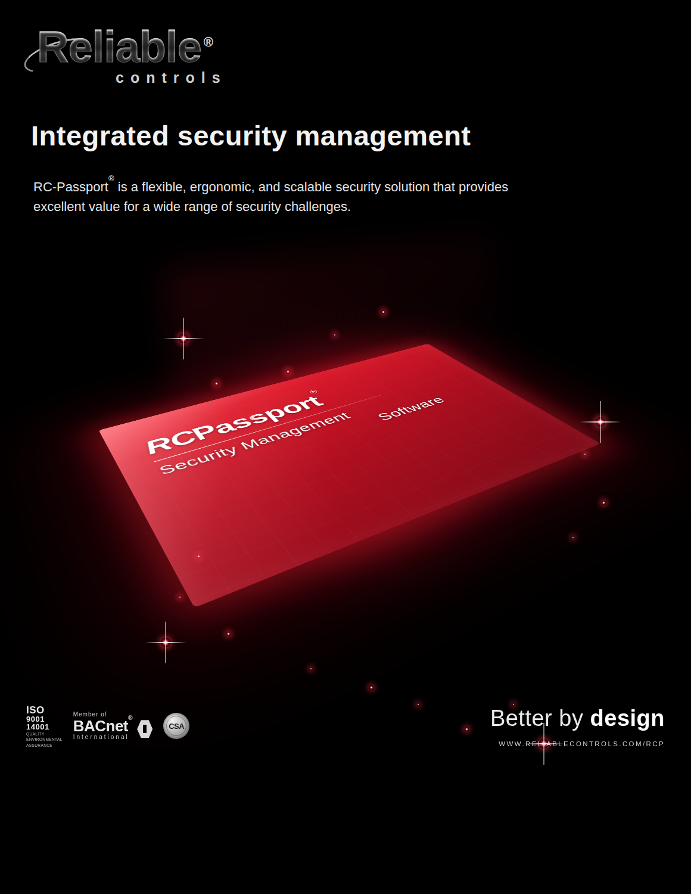Reliable®
controls
Integrated security management
RC-Passport® is a flexible, ergonomic, and scalable security solution that provides excellent value for a wide range of security challenges.
RCPassport®
Security Management Software
ISO
9001
14001
Quality
Environmental
Assurance
Member of
BACnet®
International
Better by design
www.reliablecontrols.com/RCP